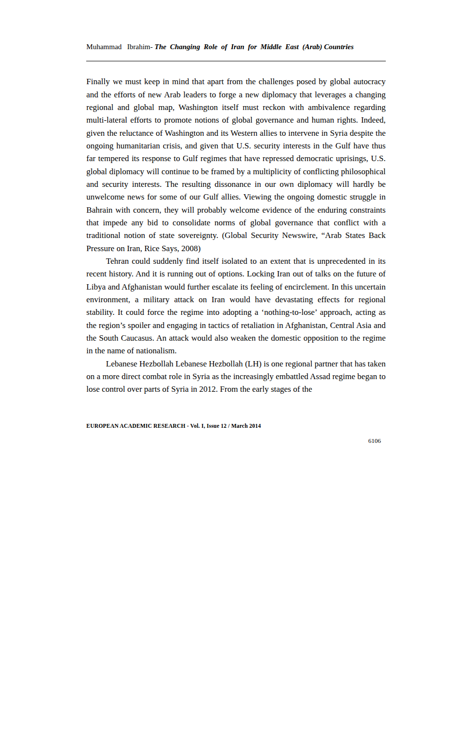Muhammad Ibrahim- The Changing Role of Iran for Middle East (Arab) Countries
Finally we must keep in mind that apart from the challenges posed by global autocracy and the efforts of new Arab leaders to forge a new diplomacy that leverages a changing regional and global map, Washington itself must reckon with ambivalence regarding multi-lateral efforts to promote notions of global governance and human rights. Indeed, given the reluctance of Washington and its Western allies to intervene in Syria despite the ongoing humanitarian crisis, and given that U.S. security interests in the Gulf have thus far tempered its response to Gulf regimes that have repressed democratic uprisings, U.S. global diplomacy will continue to be framed by a multiplicity of conflicting philosophical and security interests. The resulting dissonance in our own diplomacy will hardly be unwelcome news for some of our Gulf allies. Viewing the ongoing domestic struggle in Bahrain with concern, they will probably welcome evidence of the enduring constraints that impede any bid to consolidate norms of global governance that conflict with a traditional notion of state sovereignty. (Global Security Newswire, “Arab States Back Pressure on Iran, Rice Says, 2008)
Tehran could suddenly find itself isolated to an extent that is unprecedented in its recent history. And it is running out of options. Locking Iran out of talks on the future of Libya and Afghanistan would further escalate its feeling of encirclement. In this uncertain environment, a military attack on Iran would have devastating effects for regional stability. It could force the regime into adopting a ‘nothing-to-lose’ approach, acting as the region’s spoiler and engaging in tactics of retaliation in Afghanistan, Central Asia and the South Caucasus. An attack would also weaken the domestic opposition to the regime in the name of nationalism.
Lebanese Hezbollah Lebanese Hezbollah (LH) is one regional partner that has taken on a more direct combat role in Syria as the increasingly embattled Assad regime began to lose control over parts of Syria in 2012. From the early stages of the
EUROPEAN ACADEMIC RESEARCH - Vol. I, Issue 12 / March 2014
6106